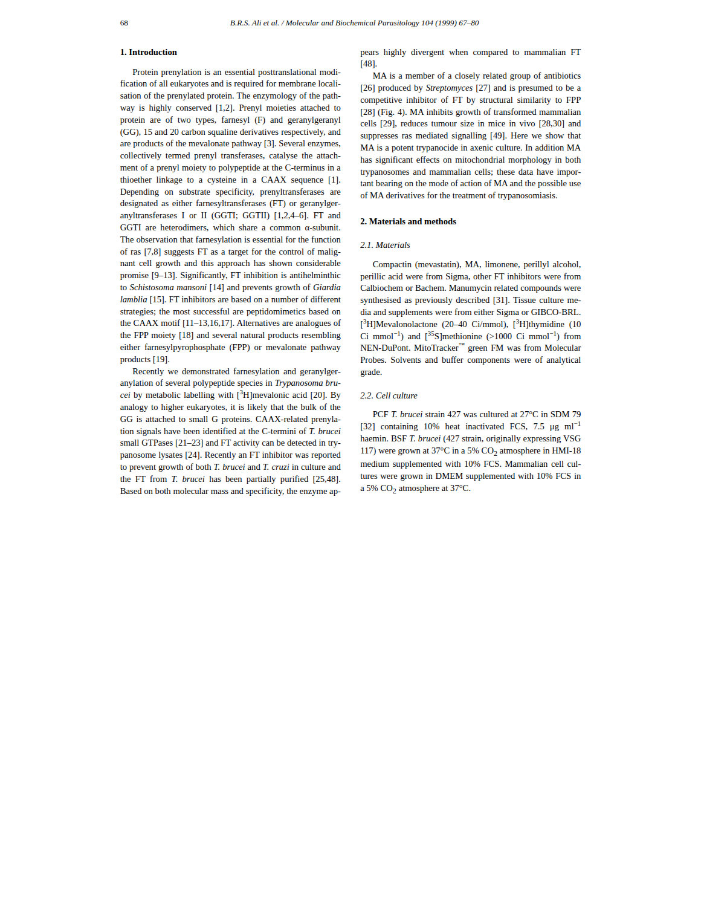68 B.R.S. Ali et al. / Molecular and Biochemical Parasitology 104 (1999) 67–80
1. Introduction
Protein prenylation is an essential posttranslational modification of all eukaryotes and is required for membrane localisation of the prenylated protein. The enzymology of the pathway is highly conserved [1,2]. Prenyl moieties attached to protein are of two types, farnesyl (F) and geranylgeranyl (GG), 15 and 20 carbon squaline derivatives respectively, and are products of the mevalonate pathway [3]. Several enzymes, collectively termed prenyl transferases, catalyse the attachment of a prenyl moiety to polypeptide at the C-terminus in a thioether linkage to a cysteine in a CAAX sequence [1]. Depending on substrate specificity, prenyltransferases are designated as either farnesyltransferases (FT) or geranylgeranyltransferases I or II (GGTI; GGTII) [1,2,4–6]. FT and GGTI are heterodimers, which share a common α-subunit. The observation that farnesylation is essential for the function of ras [7,8] suggests FT as a target for the control of malignant cell growth and this approach has shown considerable promise [9–13]. Significantly, FT inhibition is antihelminthic to Schistosoma mansoni [14] and prevents growth of Giardia lamblia [15]. FT inhibitors are based on a number of different strategies; the most successful are peptidomimetics based on the CAAX motif [11–13,16,17]. Alternatives are analogues of the FPP moiety [18] and several natural products resembling either farnesylpyrophosphate (FPP) or mevalonate pathway products [19].
Recently we demonstrated farnesylation and geranylgeranylation of several polypeptide species in Trypanosoma brucei by metabolic labelling with [3H]mevalonic acid [20]. By analogy to higher eukaryotes, it is likely that the bulk of the GG is attached to small G proteins. CAAX-related prenylation signals have been identified at the C-termini of T. brucei small GTPases [21–23] and FT activity can be detected in trypanosome lysates [24]. Recently an FT inhibitor was reported to prevent growth of both T. brucei and T. cruzi in culture and the FT from T. brucei has been partially purified [25,48]. Based on both molecular mass and specificity, the enzyme appears highly divergent when compared to mammalian FT [48].
MA is a member of a closely related group of antibiotics [26] produced by Streptomyces [27] and is presumed to be a competitive inhibitor of FT by structural similarity to FPP [28] (Fig. 4). MA inhibits growth of transformed mammalian cells [29], reduces tumour size in mice in vivo [28,30] and suppresses ras mediated signalling [49]. Here we show that MA is a potent trypanocide in axenic culture. In addition MA has significant effects on mitochondrial morphology in both trypanosomes and mammalian cells; these data have important bearing on the mode of action of MA and the possible use of MA derivatives for the treatment of trypanosomiasis.
2. Materials and methods
2.1. Materials
Compactin (mevastatin), MA, limonene, perillyl alcohol, perillic acid were from Sigma, other FT inhibitors were from Calbiochem or Bachem. Manumycin related compounds were synthesised as previously described [31]. Tissue culture media and supplements were from either Sigma or GIBCO-BRL. [3H]Mevalonolactone (20–40 Ci/mmol), [3H]thymidine (10 Ci mmol−1) and [35S]methionine (>1000 Ci mmol−1) from NEN-DuPont. MitoTracker™ green FM was from Molecular Probes. Solvents and buffer components were of analytical grade.
2.2. Cell culture
PCF T. brucei strain 427 was cultured at 27°C in SDM 79 [32] containing 10% heat inactivated FCS, 7.5 μg ml−1 haemin. BSF T. brucei (427 strain, originally expressing VSG 117) were grown at 37°C in a 5% CO2 atmosphere in HMI-18 medium supplemented with 10% FCS. Mammalian cell cultures were grown in DMEM supplemented with 10% FCS in a 5% CO2 atmosphere at 37°C.